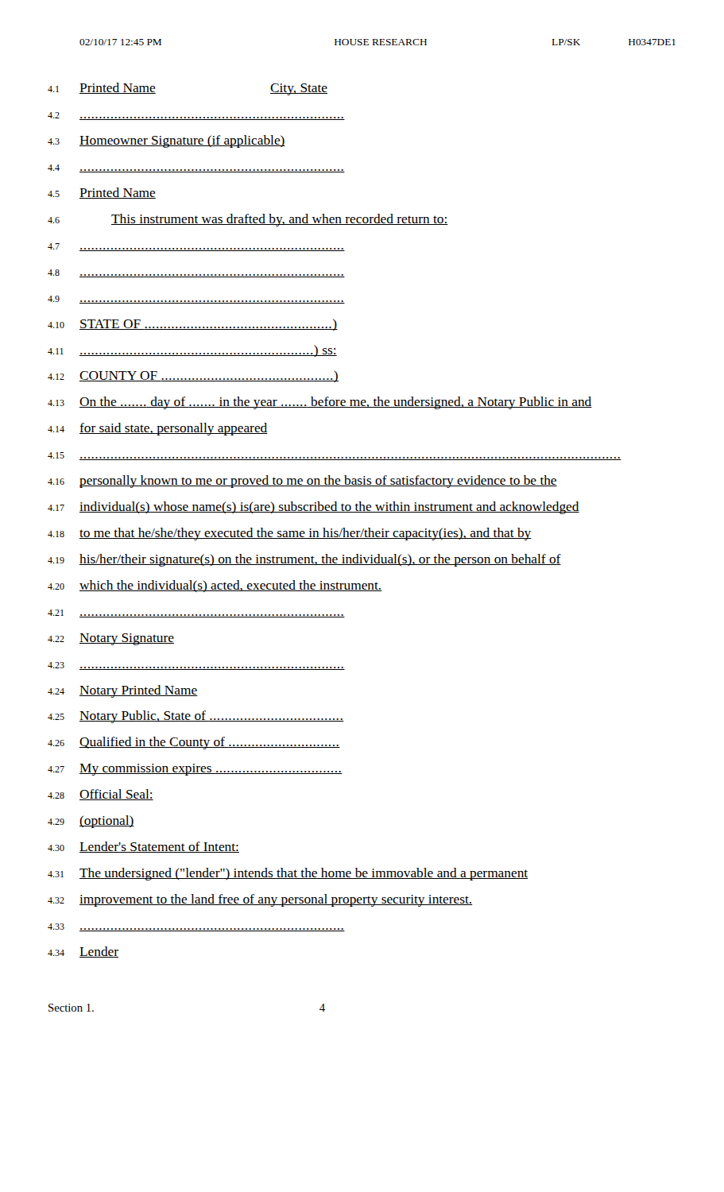02/10/17 12:45 PM
HOUSE RESEARCH
LP/SK H0347DE1
4.1
Printed Name City, State
4.2
.....................................................................
4.3
Homeowner Signature (if applicable)
4.4
.....................................................................
4.5
Printed Name
4.6
This instrument was drafted by, and when recorded return to:
4.7
.....................................................................
4.8
.....................................................................
4.9
.....................................................................
4.10
STATE OF .................................................)
4.11
.............................................................) ss:
4.12
COUNTY OF .............................................)
4.13
On the ....... day of ....... in the year ....... before me, the undersigned, a Notary Public in and
4.14
for said state, personally appeared
4.15
.............................................................................................................................................
4.16
personally known to me or proved to me on the basis of satisfactory evidence to be the
4.17
individual(s) whose name(s) is(are) subscribed to the within instrument and acknowledged
4.18
to me that he/she/they executed the same in his/her/their capacity(ies), and that by
4.19
his/her/their signature(s) on the instrument, the individual(s), or the person on behalf of
4.20
which the individual(s) acted, executed the instrument.
4.21
.....................................................................
4.22
Notary Signature
4.23
.....................................................................
4.24
Notary Printed Name
4.25
Notary Public, State of ...................................
4.26
Qualified in the County of .............................
4.27
My commission expires .................................
4.28
Official Seal:
4.29
(optional)
4.30
Lender's Statement of Intent:
4.31
The undersigned ("lender") intends that the home be immovable and a permanent
4.32
improvement to the land free of any personal property security interest.
4.33
.....................................................................
4.34
Lender
Section 1.
4